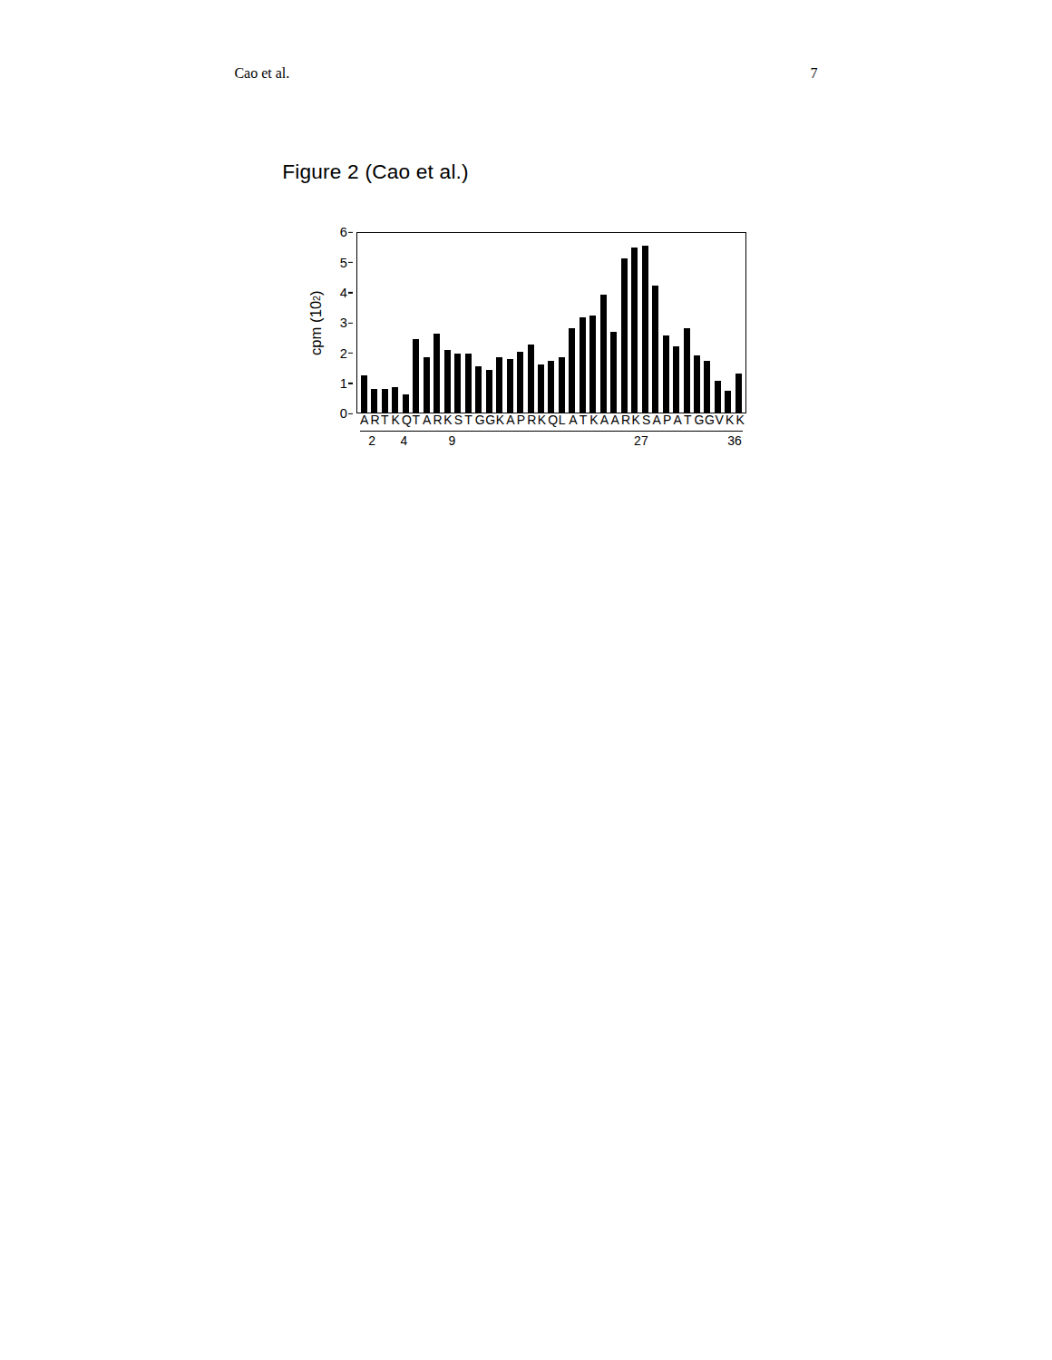Cao et al. 7
Figure 2 (Cao et al.)
cpm (102)
6 5 4 3 2 1 0
ARTKQTARKSTGGKAPRKQLATKAARKSAPATGGVKK
2 4 9 27 36